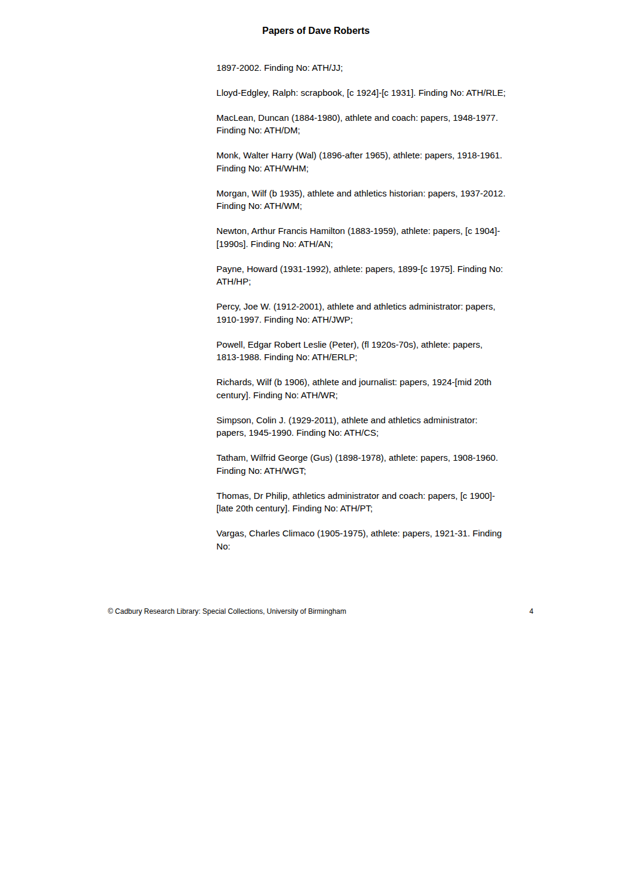Papers of Dave Roberts
1897-2002. Finding No: ATH/JJ;
Lloyd-Edgley, Ralph: scrapbook, [c 1924]-[c 1931]. Finding No: ATH/RLE;
MacLean, Duncan (1884-1980), athlete and coach: papers, 1948-1977. Finding No: ATH/DM;
Monk, Walter Harry (Wal) (1896-after 1965), athlete: papers, 1918-1961. Finding No: ATH/WHM;
Morgan, Wilf (b 1935), athlete and athletics historian: papers, 1937-2012. Finding No: ATH/WM;
Newton, Arthur Francis Hamilton (1883-1959), athlete: papers, [c 1904]-[1990s]. Finding No: ATH/AN;
Payne, Howard (1931-1992), athlete: papers, 1899-[c 1975]. Finding No: ATH/HP;
Percy, Joe W. (1912-2001), athlete and athletics administrator: papers, 1910-1997. Finding No: ATH/JWP;
Powell, Edgar Robert Leslie (Peter), (fl 1920s-70s), athlete: papers, 1813-1988. Finding No: ATH/ERLP;
Richards, Wilf (b 1906), athlete and journalist: papers, 1924-[mid 20th century]. Finding No: ATH/WR;
Simpson, Colin J. (1929-2011), athlete and athletics administrator: papers, 1945-1990. Finding No: ATH/CS;
Tatham, Wilfrid George (Gus) (1898-1978), athlete: papers, 1908-1960. Finding No: ATH/WGT;
Thomas, Dr Philip, athletics administrator and coach: papers, [c 1900]-[late 20th century]. Finding No: ATH/PT;
Vargas, Charles Climaco (1905-1975), athlete: papers, 1921-31. Finding No:
© Cadbury Research Library: Special Collections, University of Birmingham 4